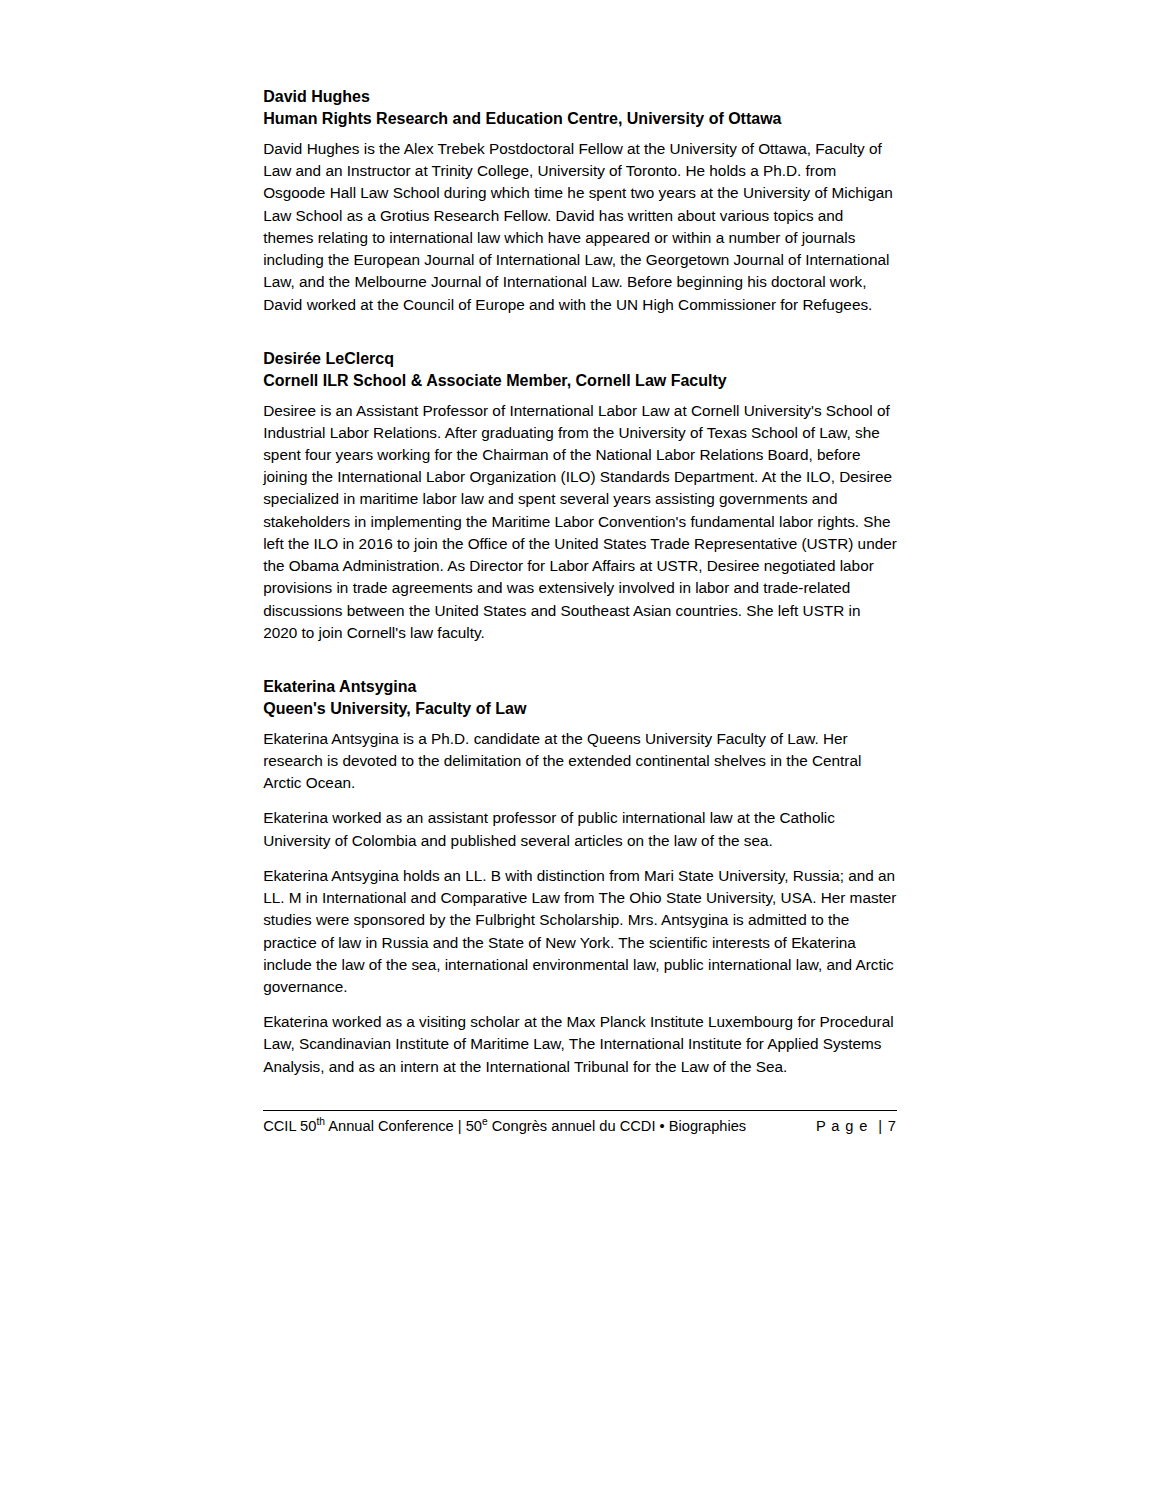David Hughes
Human Rights Research and Education Centre, University of Ottawa
David Hughes is the Alex Trebek Postdoctoral Fellow at the University of Ottawa, Faculty of Law and an Instructor at Trinity College, University of Toronto. He holds a Ph.D. from Osgoode Hall Law School during which time he spent two years at the University of Michigan Law School as a Grotius Research Fellow. David has written about various topics and themes relating to international law which have appeared or within a number of journals including the European Journal of International Law, the Georgetown Journal of International Law, and the Melbourne Journal of International Law. Before beginning his doctoral work, David worked at the Council of Europe and with the UN High Commissioner for Refugees.
Desirée LeClercq
Cornell ILR School & Associate Member, Cornell Law Faculty
Desiree is an Assistant Professor of International Labor Law at Cornell University's School of Industrial Labor Relations. After graduating from the University of Texas School of Law, she spent four years working for the Chairman of the National Labor Relations Board, before joining the International Labor Organization (ILO) Standards Department. At the ILO, Desiree specialized in maritime labor law and spent several years assisting governments and stakeholders in implementing the Maritime Labor Convention's fundamental labor rights. She left the ILO in 2016 to join the Office of the United States Trade Representative (USTR) under the Obama Administration. As Director for Labor Affairs at USTR, Desiree negotiated labor provisions in trade agreements and was extensively involved in labor and trade-related discussions between the United States and Southeast Asian countries. She left USTR in 2020 to join Cornell's law faculty.
Ekaterina Antsygina
Queen's University, Faculty of Law
Ekaterina Antsygina is a Ph.D. candidate at the Queens University Faculty of Law. Her research is devoted to the delimitation of the extended continental shelves in the Central Arctic Ocean.
Ekaterina worked as an assistant professor of public international law at the Catholic University of Colombia and published several articles on the law of the sea.
Ekaterina Antsygina holds an LL. B with distinction from Mari State University, Russia; and an LL. M in International and Comparative Law from The Ohio State University, USA. Her master studies were sponsored by the Fulbright Scholarship. Mrs. Antsygina is admitted to the practice of law in Russia and the State of New York. The scientific interests of Ekaterina include the law of the sea, international environmental law, public international law, and Arctic governance.
Ekaterina worked as a visiting scholar at the Max Planck Institute Luxembourg for Procedural Law, Scandinavian Institute of Maritime Law, The International Institute for Applied Systems Analysis, and as an intern at the International Tribunal for the Law of the Sea.
CCIL 50th Annual Conference | 50e Congrès annuel du CCDI • Biographies P a g e | 7